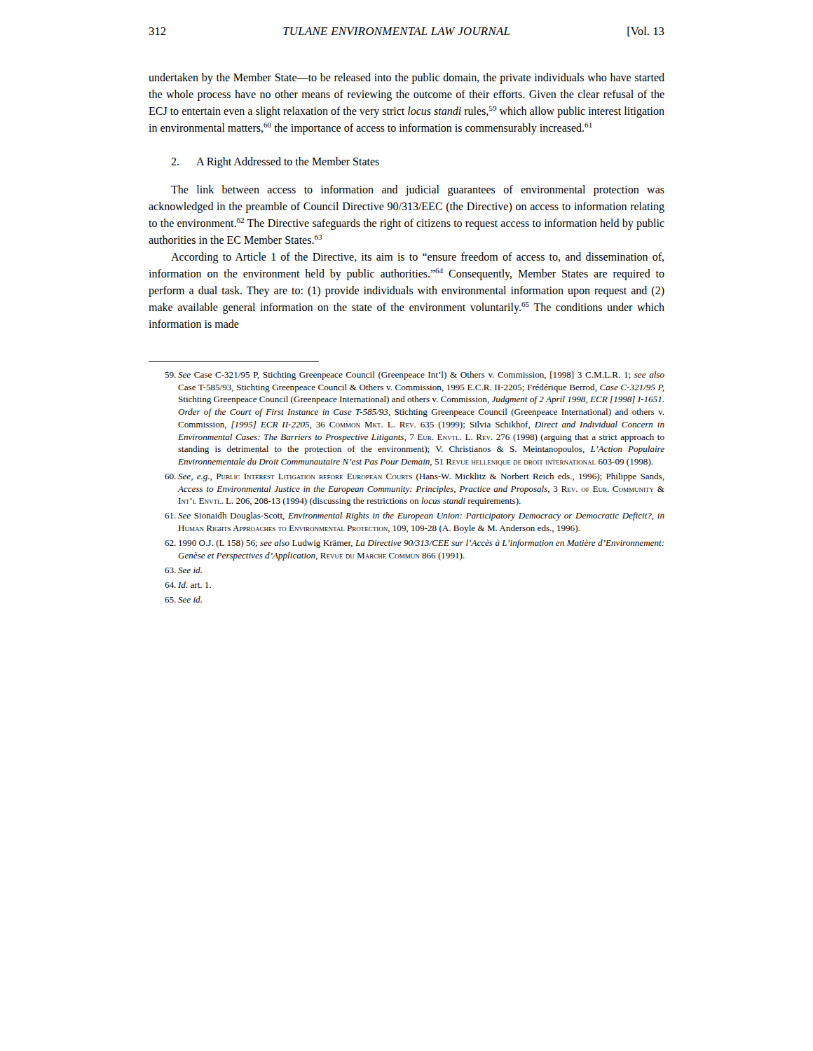312 TULANE ENVIRONMENTAL LAW JOURNAL [Vol. 13
undertaken by the Member State—to be released into the public domain, the private individuals who have started the whole process have no other means of reviewing the outcome of their efforts. Given the clear refusal of the ECJ to entertain even a slight relaxation of the very strict locus standi rules,59 which allow public interest litigation in environmental matters,60 the importance of access to information is commensurably increased.61
2. A Right Addressed to the Member States
The link between access to information and judicial guarantees of environmental protection was acknowledged in the preamble of Council Directive 90/313/EEC (the Directive) on access to information relating to the environment.62 The Directive safeguards the right of citizens to request access to information held by public authorities in the EC Member States.63
According to Article 1 of the Directive, its aim is to “ensure freedom of access to, and dissemination of, information on the environment held by public authorities.”64 Consequently, Member States are required to perform a dual task. They are to: (1) provide individuals with environmental information upon request and (2) make available general information on the state of the environment voluntarily.65 The conditions under which information is made
See Case C-321/95 P, Stichting Greenpeace Council (Greenpeace Int’l) & Others v. Commission, [1998] 3 C.M.L.R. 1; see also Case T-585/93, Stichting Greenpeace Council & Others v. Commission, 1995 E.C.R. II-2205; Frédérique Berrod, Case C-321/95 P, Stichting Greenpeace Council (Greenpeace International) and others v. Commission, Judgment of 2 April 1998, ECR [1998] I-1651. Order of the Court of First Instance in Case T-585/93, Stichting Greenpeace Council (Greenpeace International) and others v. Commission, [1995] ECR II-2205, 36 Common Mkt. L. Rev. 635 (1999); Silvia Schikhof, Direct and Individual Concern in Environmental Cases: The Barriers to Prospective Litigants, 7 Eur. Envtl. L. Rev. 276 (1998) (arguing that a strict approach to standing is detrimental to the protection of the environment); V. Christianos & S. Meintanopoulos, L’Action Populaire Environnementale du Droit Communautaire N’est Pas Pour Demain, 51 Revue hellenique de droit international 603-09 (1998).
See, e.g., Public Interest Litigation before European Courts (Hans-W. Micklitz & Norbert Reich eds., 1996); Philippe Sands, Access to Environmental Justice in the European Community: Principles, Practice and Proposals, 3 Rev. of Eur. Community & Int’l Envtl. L. 206, 208-13 (1994) (discussing the restrictions on locus standi requirements).
See Sionaidh Douglas-Scott, Environmental Rights in the European Union: Participatory Democracy or Democratic Deficit?, in Human Rights Approaches to Environmental Protection, 109, 109-28 (A. Boyle & M. Anderson eds., 1996).
1990 O.J. (L 158) 56; see also Ludwig Krämer, La Directive 90/313/CEE sur l’Accès à L’information en Matière d’Environnement: Genèse et Perspectives d’Application, Revue du Marche Commun 866 (1991).
See id.
Id. art. 1.
See id.